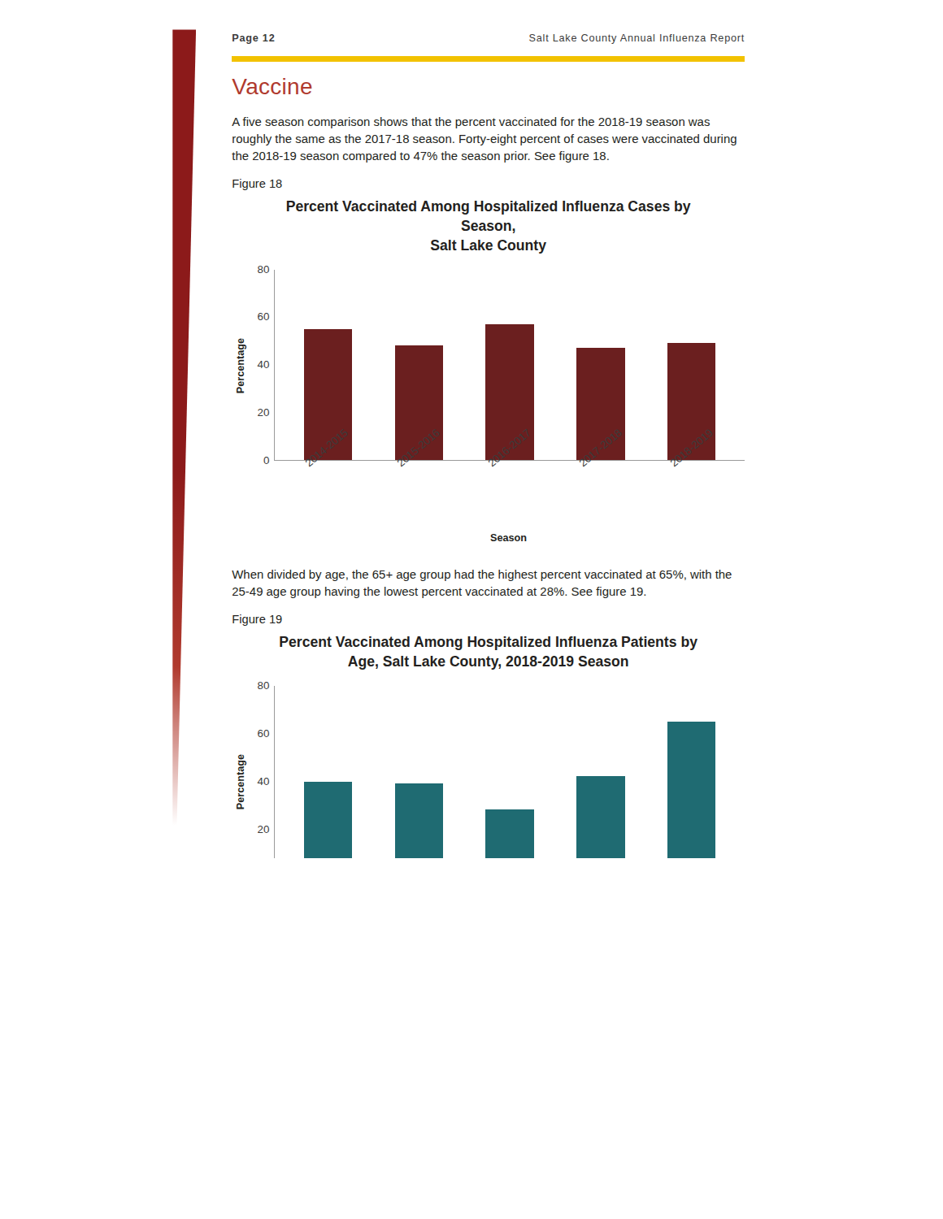Page 12
Salt Lake County Annual Influenza Report
Vaccine
A five season comparison shows that the percent vaccinated for the 2018-19 season was roughly the same as the 2017-18 season. Forty-eight percent of cases were vaccinated during the 2018-19 season compared to 47% the season prior. See figure 18.
Figure 18
Percent Vaccinated Among Hospitalized Influenza Cases by Season,
Salt Lake County
Percentage
80 60 40 20 0
2014-2015
2015-2016
2016-2017
2017-2018
2018-2019
Season
When divided by age, the 65+ age group had the highest percent vaccinated at 65%, with the 25-49 age group having the lowest percent vaccinated at 28%. See figure 19.
Figure 19
Percent Vaccinated Among Hospitalized Influenza Patients by
Age, Salt Lake County, 2018-2019 Season
Percentage
80 60 40 20 0
0-4
5-24
25-49
50-64
65+
Age Group